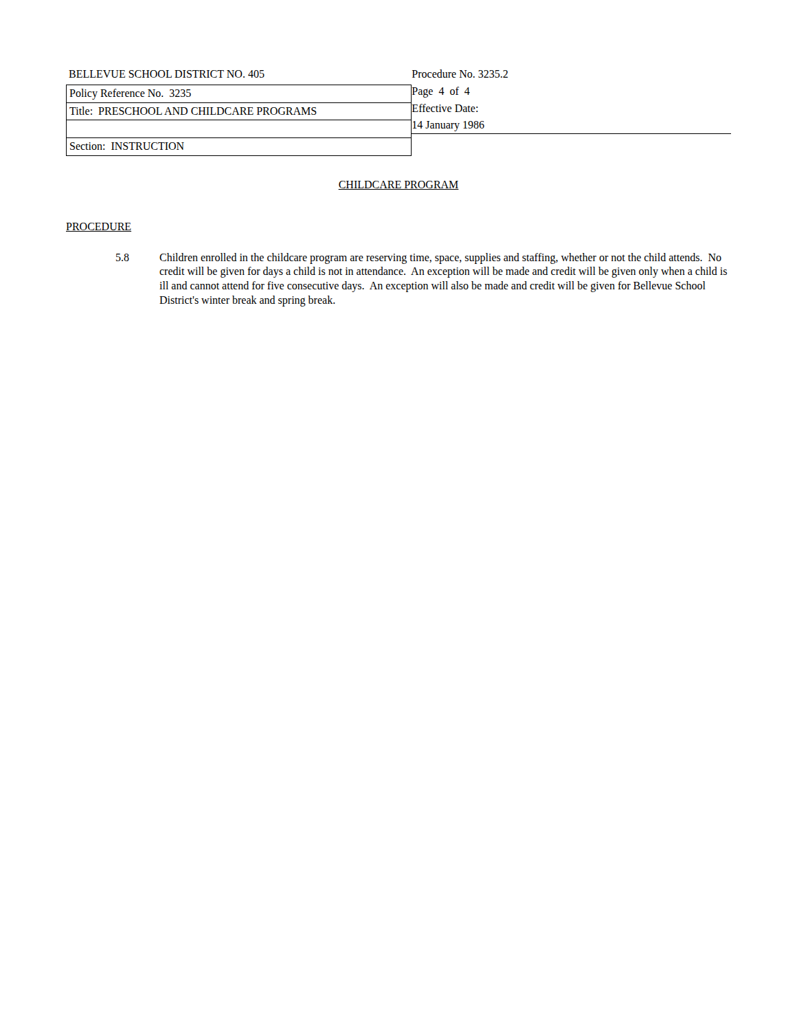| / BELLEVUE SCHOOL DISTRICT NO. 405 / / Policy Reference No. 3235 / / Title: PRESCHOOL AND CHILDCARE PROGRAMS / / Section: INSTRUCTION / | Procedure No. 3235.2 Page 4 of 4 Effective Date: 14 January 1986 |
CHILDCARE PROGRAM
PROCEDURE
5.8
Children enrolled in the childcare program are reserving time, space, supplies and staffing, whether or not the child attends. No credit will be given for days a child is not in attendance. An exception will be made and credit will be given only when a child is ill and cannot attend for five consecutive days. An exception will also be made and credit will be given for Bellevue School District's winter break and spring break.